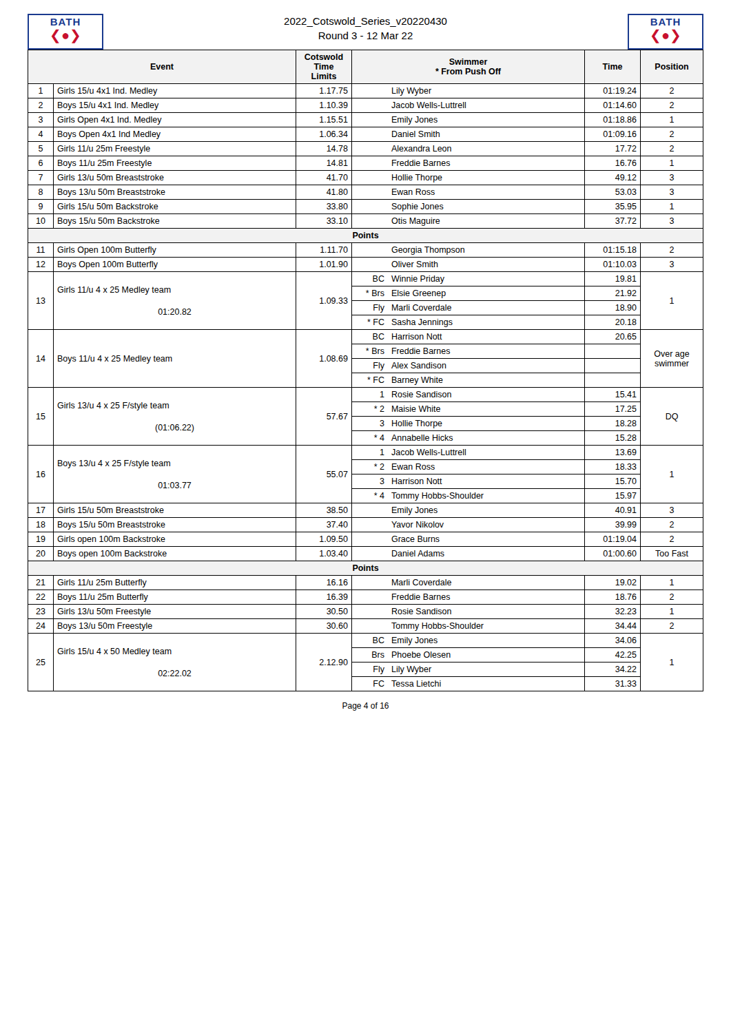BATH
❮●❯
BATH
❮●❯
2022_Cotswold_Series_v20220430
Round 3 - 12 Mar 22
| Event | Cotswold Time Limits | Swimmer * From Push Off | Time | Position |
| --- | --- | --- | --- | --- |
| 1 | Girls 15/u 4x1 Ind. Medley | 1.17.75 | | Lily Wyber | 01:19.24 | 2 |
| 2 | Boys 15/u 4x1 Ind. Medley | 1.10.39 | | Jacob Wells-Luttrell | 01:14.60 | 2 |
| 3 | Girls Open 4x1 Ind. Medley | 1.15.51 | | Emily Jones | 01:18.86 | 1 |
| 4 | Boys Open 4x1 Ind Medley | 1.06.34 | | Daniel Smith | 01:09.16 | 2 |
| 5 | Girls 11/u 25m Freestyle | 14.78 | | Alexandra Leon | 17.72 | 2 |
| 6 | Boys 11/u 25m Freestyle | 14.81 | | Freddie Barnes | 16.76 | 1 |
| 7 | Girls 13/u 50m Breaststroke | 41.70 | | Hollie Thorpe | 49.12 | 3 |
| 8 | Boys 13/u 50m Breaststroke | 41.80 | | Ewan Ross | 53.03 | 3 |
| 9 | Girls 15/u 50m Backstroke | 33.80 | | Sophie Jones | 35.95 | 1 |
| 10 | Boys 15/u 50m Backstroke | 33.10 | | Otis Maguire | 37.72 | 3 |
| Points |
| 11 | Girls Open 100m Butterfly | 1.11.70 | | Georgia Thompson | 01:15.18 | 2 |
| 12 | Boys Open 100m Butterfly | 1.01.90 | | Oliver Smith | 01:10.03 | 3 |
| 13 | Girls 11/u 4 x 25 Medley team 01:20.82 | 1.09.33 | BC | Winnie Priday | 19.81 | 1 |
| * Brs | Elsie Greenep | 21.92 |
| Fly | Marli Coverdale | 18.90 |
| * FC | Sasha Jennings | 20.18 |
| 14 | Boys 11/u 4 x 25 Medley team | 1.08.69 | BC | Harrison Nott | 20.65 | Over age swimmer |
| * Brs | Freddie Barnes | |
| Fly | Alex Sandison | |
| * FC | Barney White | |
| 15 | Girls 13/u 4 x 25 F/style team (01:06.22) | 57.67 | 1 | Rosie Sandison | 15.41 | DQ |
| * 2 | Maisie White | 17.25 |
| 3 | Hollie Thorpe | 18.28 |
| * 4 | Annabelle Hicks | 15.28 |
| 16 | Boys 13/u 4 x 25 F/style team 01:03.77 | 55.07 | 1 | Jacob Wells-Luttrell | 13.69 | 1 |
| * 2 | Ewan Ross | 18.33 |
| 3 | Harrison Nott | 15.70 |
| * 4 | Tommy Hobbs-Shoulder | 15.97 |
| 17 | Girls 15/u 50m Breaststroke | 38.50 | | Emily Jones | 40.91 | 3 |
| 18 | Boys 15/u 50m Breaststroke | 37.40 | | Yavor Nikolov | 39.99 | 2 |
| 19 | Girls open 100m Backstroke | 1.09.50 | | Grace Burns | 01:19.04 | 2 |
| 20 | Boys open 100m Backstroke | 1.03.40 | | Daniel Adams | 01:00.60 | Too Fast |
| Points |
| 21 | Girls 11/u 25m Butterfly | 16.16 | | Marli Coverdale | 19.02 | 1 |
| 22 | Boys 11/u 25m Butterfly | 16.39 | | Freddie Barnes | 18.76 | 2 |
| 23 | Girls 13/u 50m Freestyle | 30.50 | | Rosie Sandison | 32.23 | 1 |
| 24 | Boys 13/u 50m Freestyle | 30.60 | | Tommy Hobbs-Shoulder | 34.44 | 2 |
| 25 | Girls 15/u 4 x 50 Medley team 02:22.02 | 2.12.90 | BC | Emily Jones | 34.06 | 1 |
| Brs | Phoebe Olesen | 42.25 |
| Fly | Lily Wyber | 34.22 |
| FC | Tessa Lietchi | 31.33 |
Page 4 of 16